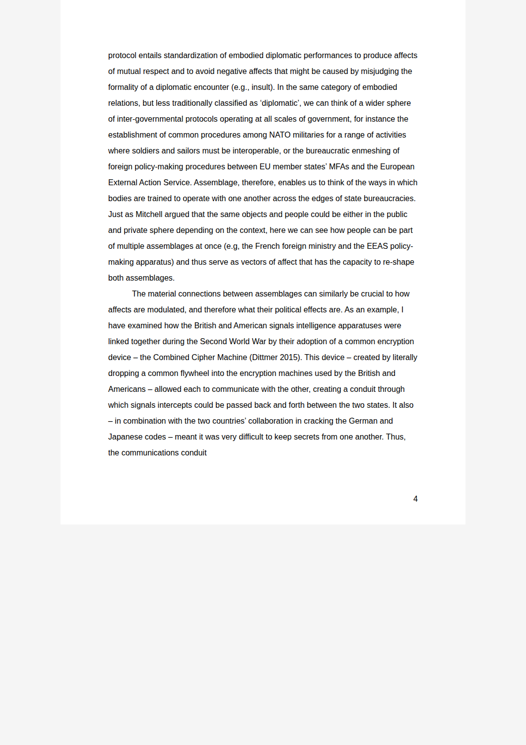protocol entails standardization of embodied diplomatic performances to produce affects of mutual respect and to avoid negative affects that might be caused by misjudging the formality of a diplomatic encounter (e.g., insult). In the same category of embodied relations, but less traditionally classified as ‘diplomatic’, we can think of a wider sphere of inter-governmental protocols operating at all scales of government, for instance the establishment of common procedures among NATO militaries for a range of activities where soldiers and sailors must be interoperable, or the bureaucratic enmeshing of foreign policy-making procedures between EU member states’ MFAs and the European External Action Service. Assemblage, therefore, enables us to think of the ways in which bodies are trained to operate with one another across the edges of state bureaucracies. Just as Mitchell argued that the same objects and people could be either in the public and private sphere depending on the context, here we can see how people can be part of multiple assemblages at once (e.g, the French foreign ministry and the EEAS policy-making apparatus) and thus serve as vectors of affect that has the capacity to re-shape both assemblages.
The material connections between assemblages can similarly be crucial to how affects are modulated, and therefore what their political effects are. As an example, I have examined how the British and American signals intelligence apparatuses were linked together during the Second World War by their adoption of a common encryption device – the Combined Cipher Machine (Dittmer 2015). This device – created by literally dropping a common flywheel into the encryption machines used by the British and Americans – allowed each to communicate with the other, creating a conduit through which signals intercepts could be passed back and forth between the two states. It also – in combination with the two countries’ collaboration in cracking the German and Japanese codes – meant it was very difficult to keep secrets from one another. Thus, the communications conduit
4